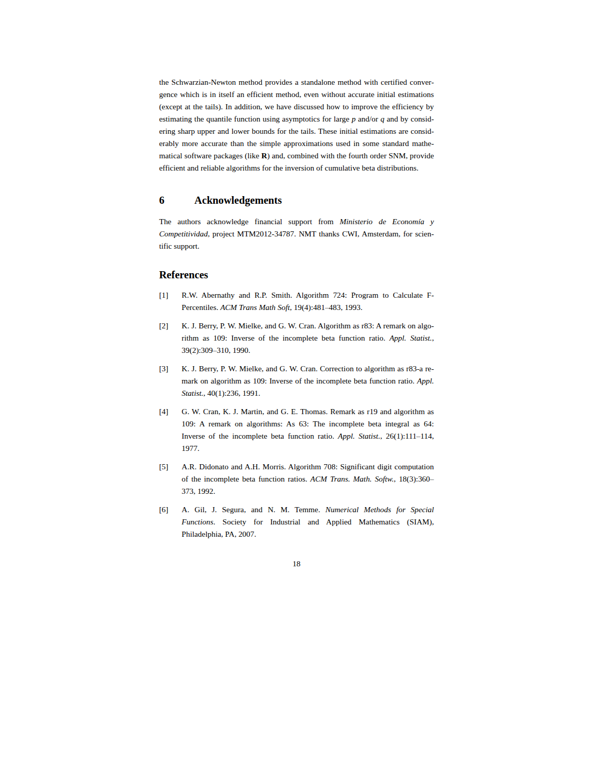the Schwarzian-Newton method provides a standalone method with certified convergence which is in itself an efficient method, even without accurate initial estimations (except at the tails). In addition, we have discussed how to improve the efficiency by estimating the quantile function using asymptotics for large p and/or q and by considering sharp upper and lower bounds for the tails. These initial estimations are considerably more accurate than the simple approximations used in some standard mathematical software packages (like R) and, combined with the fourth order SNM, provide efficient and reliable algorithms for the inversion of cumulative beta distributions.
6 Acknowledgements
The authors acknowledge financial support from Ministerio de Economía y Competitividad, project MTM2012-34787. NMT thanks CWI, Amsterdam, for scientific support.
References
[1] R.W. Abernathy and R.P. Smith. Algorithm 724: Program to Calculate F-Percentiles. ACM Trans Math Soft, 19(4):481–483, 1993.
[2] K. J. Berry, P. W. Mielke, and G. W. Cran. Algorithm as r83: A remark on algorithm as 109: Inverse of the incomplete beta function ratio. Appl. Statist., 39(2):309–310, 1990.
[3] K. J. Berry, P. W. Mielke, and G. W. Cran. Correction to algorithm as r83-a remark on algorithm as 109: Inverse of the incomplete beta function ratio. Appl. Statist., 40(1):236, 1991.
[4] G. W. Cran, K. J. Martin, and G. E. Thomas. Remark as r19 and algorithm as 109: A remark on algorithms: As 63: The incomplete beta integral as 64: Inverse of the incomplete beta function ratio. Appl. Statist., 26(1):111–114, 1977.
[5] A.R. Didonato and A.H. Morris. Algorithm 708: Significant digit computation of the incomplete beta function ratios. ACM Trans. Math. Softw., 18(3):360–373, 1992.
[6] A. Gil, J. Segura, and N. M. Temme. Numerical Methods for Special Functions. Society for Industrial and Applied Mathematics (SIAM), Philadelphia, PA, 2007.
18